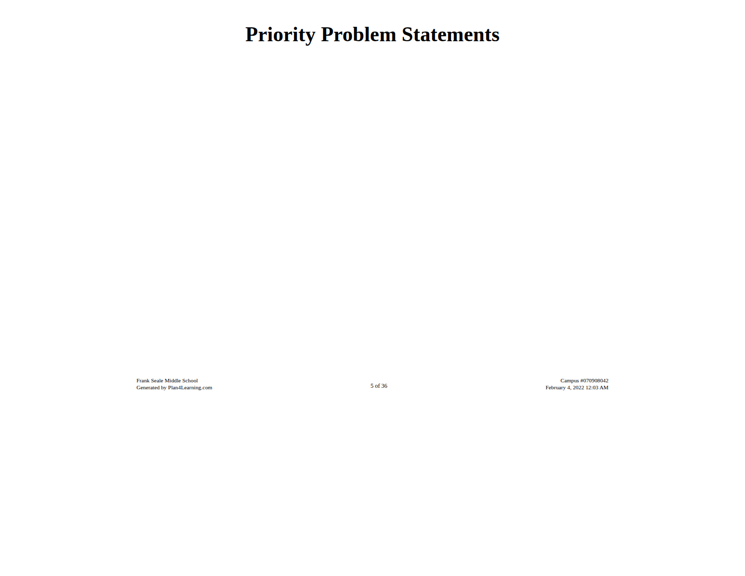Priority Problem Statements
Frank Seale Middle School
Generated by Plan4Learning.com
5 of 36
Campus #070908042
February 4, 2022 12:03 AM